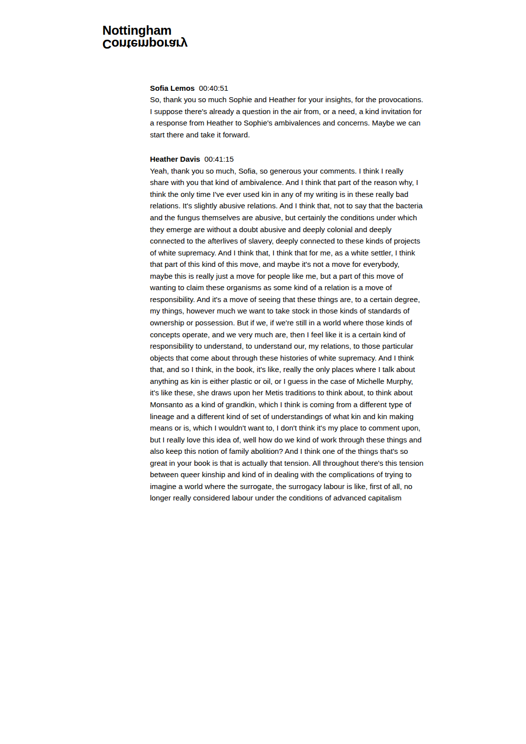Nottingham Contemporary
Sofia Lemos 00:40:51
So, thank you so much Sophie and Heather for your insights, for the provocations. I suppose there's already a question in the air from, or a need, a kind invitation for a response from Heather to Sophie's ambivalences and concerns. Maybe we can start there and take it forward.
Heather Davis 00:41:15
Yeah, thank you so much, Sofia, so generous your comments. I think I really share with you that kind of ambivalence. And I think that part of the reason why, I think the only time I've ever used kin in any of my writing is in these really bad relations. It's slightly abusive relations. And I think that, not to say that the bacteria and the fungus themselves are abusive, but certainly the conditions under which they emerge are without a doubt abusive and deeply colonial and deeply connected to the afterlives of slavery, deeply connected to these kinds of projects of white supremacy. And I think that, I think that for me, as a white settler, I think that part of this kind of this move, and maybe it's not a move for everybody, maybe this is really just a move for people like me, but a part of this move of wanting to claim these organisms as some kind of a relation is a move of responsibility. And it's a move of seeing that these things are, to a certain degree, my things, however much we want to take stock in those kinds of standards of ownership or possession. But if we, if we're still in a world where those kinds of concepts operate, and we very much are, then I feel like it is a certain kind of responsibility to understand, to understand our, my relations, to those particular objects that come about through these histories of white supremacy. And I think that, and so I think, in the book, it's like, really the only places where I talk about anything as kin is either plastic or oil, or I guess in the case of Michelle Murphy, it's like these, she draws upon her Metis traditions to think about, to think about Monsanto as a kind of grandkin, which I think is coming from a different type of lineage and a different kind of set of understandings of what kin and kin making means or is, which I wouldn't want to, I don't think it's my place to comment upon, but I really love this idea of, well how do we kind of work through these things and also keep this notion of family abolition? And I think one of the things that's so great in your book is that is actually that tension. All throughout there's this tension between queer kinship and kind of in dealing with the complications of trying to imagine a world where the surrogate, the surrogacy labour is like, first of all, no longer really considered labour under the conditions of advanced capitalism